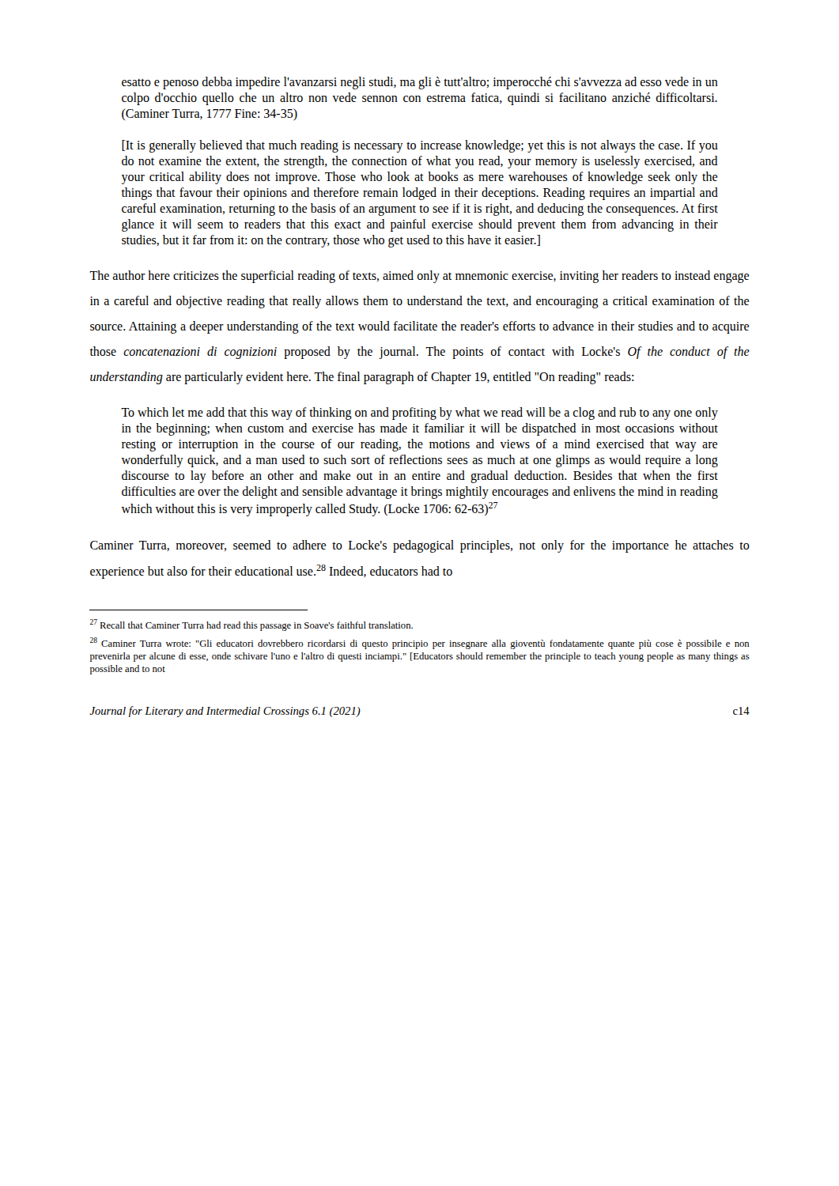esatto e penoso debba impedire l'avanzarsi negli studi, ma gli è tutt'altro; imperocché chi s'avvezza ad esso vede in un colpo d'occhio quello che un altro non vede sennon con estrema fatica, quindi si facilitano anziché difficoltarsi. (Caminer Turra, 1777 Fine: 34-35)
[It is generally believed that much reading is necessary to increase knowledge; yet this is not always the case. If you do not examine the extent, the strength, the connection of what you read, your memory is uselessly exercised, and your critical ability does not improve. Those who look at books as mere warehouses of knowledge seek only the things that favour their opinions and therefore remain lodged in their deceptions. Reading requires an impartial and careful examination, returning to the basis of an argument to see if it is right, and deducing the consequences. At first glance it will seem to readers that this exact and painful exercise should prevent them from advancing in their studies, but it far from it: on the contrary, those who get used to this have it easier.]
The author here criticizes the superficial reading of texts, aimed only at mnemonic exercise, inviting her readers to instead engage in a careful and objective reading that really allows them to understand the text, and encouraging a critical examination of the source. Attaining a deeper understanding of the text would facilitate the reader's efforts to advance in their studies and to acquire those concatenazioni di cognizioni proposed by the journal. The points of contact with Locke's Of the conduct of the understanding are particularly evident here. The final paragraph of Chapter 19, entitled "On reading" reads:
To which let me add that this way of thinking on and profiting by what we read will be a clog and rub to any one only in the beginning; when custom and exercise has made it familiar it will be dispatched in most occasions without resting or interruption in the course of our reading, the motions and views of a mind exercised that way are wonderfully quick, and a man used to such sort of reflections sees as much at one glimps as would require a long discourse to lay before an other and make out in an entire and gradual deduction. Besides that when the first difficulties are over the delight and sensible advantage it brings mightily encourages and enlivens the mind in reading which without this is very improperly called Study. (Locke 1706: 62-63)27
Caminer Turra, moreover, seemed to adhere to Locke's pedagogical principles, not only for the importance he attaches to experience but also for their educational use.28 Indeed, educators had to
27 Recall that Caminer Turra had read this passage in Soave's faithful translation.
28 Caminer Turra wrote: "Gli educatori dovrebbero ricordarsi di questo principio per insegnare alla gioventù fondatamente quante più cose è possibile e non prevenirla per alcune di esse, onde schivare l'uno e l'altro di questi inciampi." [Educators should remember the principle to teach young people as many things as possible and to not
Journal for Literary and Intermedial Crossings 6.1 (2021) c14